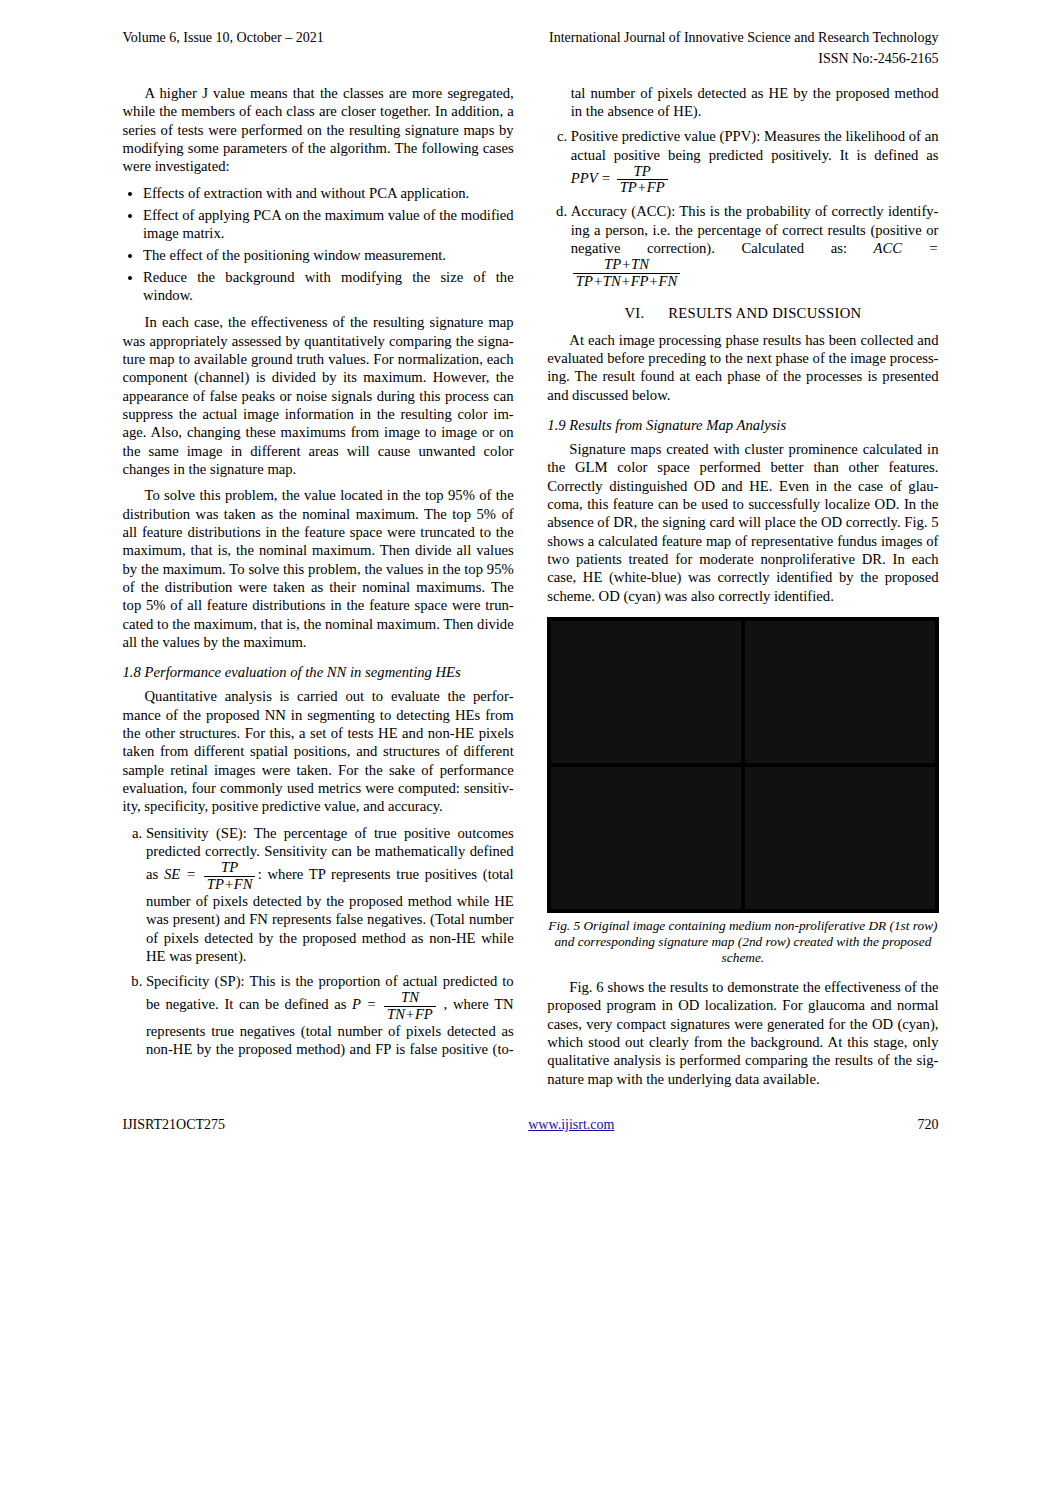Volume 6, Issue 10, October – 2021
International Journal of Innovative Science and Research Technology
ISSN No:-2456-2165
A higher J value means that the classes are more segregated, while the members of each class are closer together. In addition, a series of tests were performed on the resulting signature maps by modifying some parameters of the algorithm. The following cases were investigated:
Effects of extraction with and without PCA application.
Effect of applying PCA on the maximum value of the modified image matrix.
The effect of the positioning window measurement.
Reduce the background with modifying the size of the window.
In each case, the effectiveness of the resulting signature map was appropriately assessed by quantitatively comparing the signature map to available ground truth values. For normalization, each component (channel) is divided by its maximum. However, the appearance of false peaks or noise signals during this process can suppress the actual image information in the resulting color image. Also, changing these maximums from image to image or on the same image in different areas will cause unwanted color changes in the signature map.
To solve this problem, the value located in the top 95% of the distribution was taken as the nominal maximum. The top 5% of all feature distributions in the feature space were truncated to the maximum, that is, the nominal maximum. Then divide all values by the maximum. To solve this problem, the values in the top 95% of the distribution were taken as their nominal maximums. The top 5% of all feature distributions in the feature space were truncated to the maximum, that is, the nominal maximum. Then divide all the values by the maximum.
1.8 Performance evaluation of the NN in segmenting HEs
Quantitative analysis is carried out to evaluate the performance of the proposed NN in segmenting to detecting HEs from the other structures. For this, a set of tests HE and non-HE pixels taken from different spatial positions, and structures of different sample retinal images were taken. For the sake of performance evaluation, four commonly used metrics were computed: sensitivity, specificity, positive predictive value, and accuracy.
Sensitivity (SE): The percentage of true positive outcomes predicted correctly. Sensitivity can be mathematically defined as SE = TP TP+FN: where TP represents true positives (total number of pixels detected by the proposed method while HE was present) and FN represents false negatives. (Total number of pixels detected by the proposed method as non-HE while HE was present).
Specificity (SP): This is the proportion of actual predicted to be negative. It can be defined as P = TN TN+FP , where TN represents true negatives (total number of pixels detected as non-HE by the proposed method) and FP is false positive (total number of pixels detected as HE by the proposed method in the absence of HE).
Positive predictive value (PPV): Measures the likelihood of an actual positive being predicted positively. It is defined as PPV = TP TP+FP
Accuracy (ACC): This is the probability of correctly identifying a person, i.e. the percentage of correct results (positive or negative correction). Calculated as: ACC = TP+TN TP+TN+FP+FN
VI. Results and Discussion
At each image processing phase results has been collected and evaluated before preceding to the next phase of the image processing. The result found at each phase of the processes is presented and discussed below.
1.9 Results from Signature Map Analysis
Signature maps created with cluster prominence calculated in the GLM color space performed better than other features. Correctly distinguished OD and HE. Even in the case of glaucoma, this feature can be used to successfully localize OD. In the absence of DR, the signing card will place the OD correctly. Fig. 5 shows a calculated feature map of representative fundus images of two patients treated for moderate nonproliferative DR. In each case, HE (white-blue) was correctly identified by the proposed scheme. OD (cyan) was also correctly identified.
Fig. 5 Original image containing medium non-proliferative DR (1st row) and corresponding signature map (2nd row) created with the proposed scheme.
Fig. 6 shows the results to demonstrate the effectiveness of the proposed program in OD localization. For glaucoma and normal cases, very compact signatures were generated for the OD (cyan), which stood out clearly from the background. At this stage, only qualitative analysis is performed comparing the results of the signature map with the underlying data available.
IJISRT21OCT275
www.ijisrt.com
720